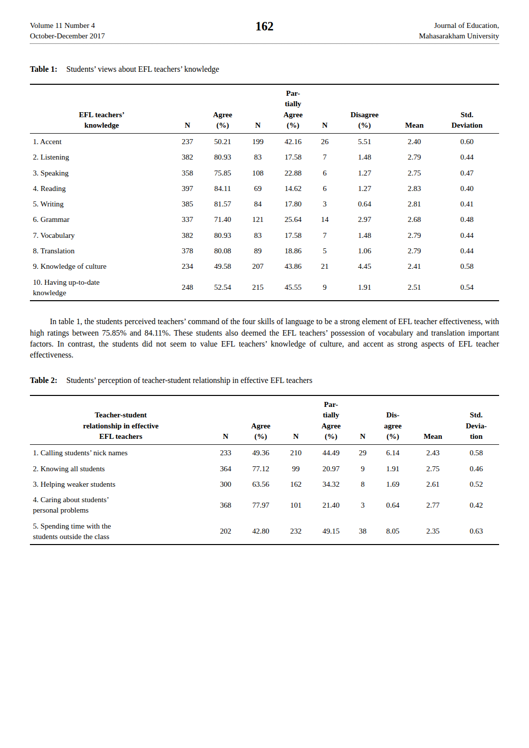Volume 11 Number 4
October-December 2017
162
Journal of Education,
Mahasarakham University
Table 1:
Students’ views about EFL teachers’ knowledge
| EFL teachers’ knowledge | N | Agree (%) | N | Par- tially Agree (%) | N | Disagree (%) | Mean | Std. Deviation |
| --- | --- | --- | --- | --- | --- | --- | --- | --- |
| 1. Accent | 237 | 50.21 | 199 | 42.16 | 26 | 5.51 | 2.40 | 0.60 |
| 2. Listening | 382 | 80.93 | 83 | 17.58 | 7 | 1.48 | 2.79 | 0.44 |
| 3. Speaking | 358 | 75.85 | 108 | 22.88 | 6 | 1.27 | 2.75 | 0.47 |
| 4. Reading | 397 | 84.11 | 69 | 14.62 | 6 | 1.27 | 2.83 | 0.40 |
| 5. Writing | 385 | 81.57 | 84 | 17.80 | 3 | 0.64 | 2.81 | 0.41 |
| 6. Grammar | 337 | 71.40 | 121 | 25.64 | 14 | 2.97 | 2.68 | 0.48 |
| 7. Vocabulary | 382 | 80.93 | 83 | 17.58 | 7 | 1.48 | 2.79 | 0.44 |
| 8. Translation | 378 | 80.08 | 89 | 18.86 | 5 | 1.06 | 2.79 | 0.44 |
| 9. Knowledge of culture | 234 | 49.58 | 207 | 43.86 | 21 | 4.45 | 2.41 | 0.58 |
| 10. Having up-to-date knowledge | 248 | 52.54 | 215 | 45.55 | 9 | 1.91 | 2.51 | 0.54 |
In table 1, the students perceived teachers’ command of the four skills of language to be a strong element of EFL teacher effectiveness, with high ratings between 75.85% and 84.11%. These students also deemed the EFL teachers’ possession of vocabulary and translation important factors. In contrast, the students did not seem to value EFL teachers’ knowledge of culture, and accent as strong aspects of EFL teacher effectiveness.
Table 2:
Students’ perception of teacher-student relationship in effective EFL teachers
| Teacher-student relationship in effective EFL teachers | N | Agree (%) | N | Par- tially Agree (%) | N | Dis- agree (%) | Mean | Std. Devia- tion |
| --- | --- | --- | --- | --- | --- | --- | --- | --- |
| 1. Calling students’ nick names | 233 | 49.36 | 210 | 44.49 | 29 | 6.14 | 2.43 | 0.58 |
| 2. Knowing all students | 364 | 77.12 | 99 | 20.97 | 9 | 1.91 | 2.75 | 0.46 |
| 3. Helping weaker students | 300 | 63.56 | 162 | 34.32 | 8 | 1.69 | 2.61 | 0.52 |
| 4. Caring about students’ personal problems | 368 | 77.97 | 101 | 21.40 | 3 | 0.64 | 2.77 | 0.42 |
| 5. Spending time with the students outside the class | 202 | 42.80 | 232 | 49.15 | 38 | 8.05 | 2.35 | 0.63 |